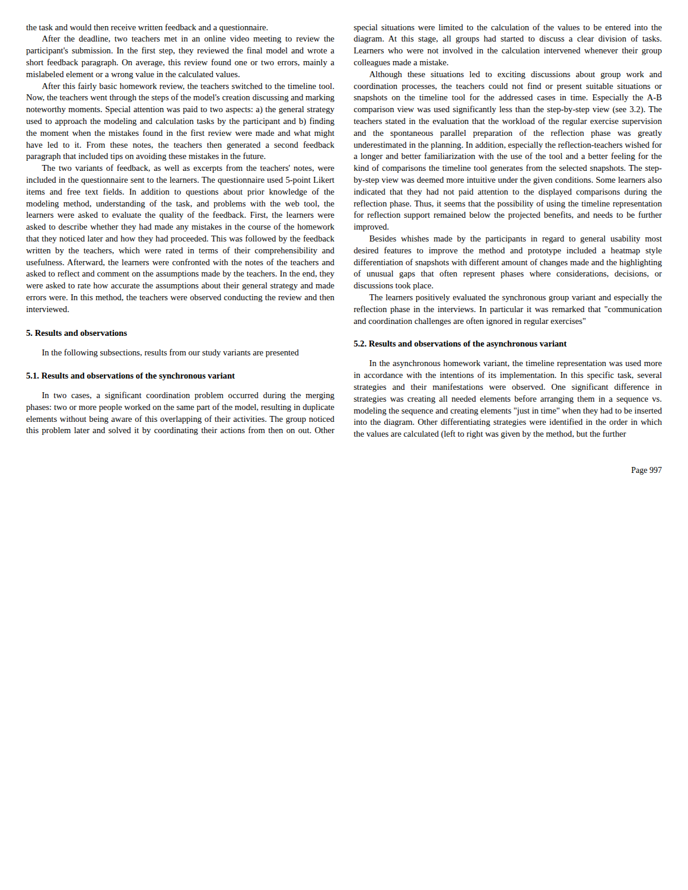the task and would then receive written feedback and a questionnaire.
After the deadline, two teachers met in an online video meeting to review the participant's submission. In the first step, they reviewed the final model and wrote a short feedback paragraph. On average, this review found one or two errors, mainly a mislabeled element or a wrong value in the calculated values.
After this fairly basic homework review, the teachers switched to the timeline tool. Now, the teachers went through the steps of the model's creation discussing and marking noteworthy moments. Special attention was paid to two aspects: a) the general strategy used to approach the modeling and calculation tasks by the participant and b) finding the moment when the mistakes found in the first review were made and what might have led to it. From these notes, the teachers then generated a second feedback paragraph that included tips on avoiding these mistakes in the future.
The two variants of feedback, as well as excerpts from the teachers' notes, were included in the questionnaire sent to the learners. The questionnaire used 5-point Likert items and free text fields. In addition to questions about prior knowledge of the modeling method, understanding of the task, and problems with the web tool, the learners were asked to evaluate the quality of the feedback. First, the learners were asked to describe whether they had made any mistakes in the course of the homework that they noticed later and how they had proceeded. This was followed by the feedback written by the teachers, which were rated in terms of their comprehensibility and usefulness. Afterward, the learners were confronted with the notes of the teachers and asked to reflect and comment on the assumptions made by the teachers. In the end, they were asked to rate how accurate the assumptions about their general strategy and made errors were. In this method, the teachers were observed conducting the review and then interviewed.
5. Results and observations
In the following subsections, results from our study variants are presented
5.1. Results and observations of the synchronous variant
In two cases, a significant coordination problem occurred during the merging phases: two or more people worked on the same part of the model, resulting in duplicate elements without being aware of this overlapping of their activities. The group noticed this problem later and solved it by coordinating their actions from then on out. Other special situations were limited to the calculation of the values to be entered into the diagram. At this stage, all groups had started to discuss a clear division of tasks. Learners who were not involved in the calculation intervened whenever their group colleagues made a mistake.
Although these situations led to exciting discussions about group work and coordination processes, the teachers could not find or present suitable situations or snapshots on the timeline tool for the addressed cases in time. Especially the A-B comparison view was used significantly less than the step-by-step view (see 3.2). The teachers stated in the evaluation that the workload of the regular exercise supervision and the spontaneous parallel preparation of the reflection phase was greatly underestimated in the planning. In addition, especially the reflection-teachers wished for a longer and better familiarization with the use of the tool and a better feeling for the kind of comparisons the timeline tool generates from the selected snapshots. The step-by-step view was deemed more intuitive under the given conditions. Some learners also indicated that they had not paid attention to the displayed comparisons during the reflection phase. Thus, it seems that the possibility of using the timeline representation for reflection support remained below the projected benefits, and needs to be further improved.
Besides whishes made by the participants in regard to general usability most desired features to improve the method and prototype included a heatmap style differentiation of snapshots with different amount of changes made and the highlighting of unusual gaps that often represent phases where considerations, decisions, or discussions took place.
The learners positively evaluated the synchronous group variant and especially the reflection phase in the interviews. In particular it was remarked that "communication and coordination challenges are often ignored in regular exercises"
5.2. Results and observations of the asynchronous variant
In the asynchronous homework variant, the timeline representation was used more in accordance with the intentions of its implementation. In this specific task, several strategies and their manifestations were observed. One significant difference in strategies was creating all needed elements before arranging them in a sequence vs. modeling the sequence and creating elements "just in time" when they had to be inserted into the diagram. Other differentiating strategies were identified in the order in which the values are calculated (left to right was given by the method, but the further
Page 997